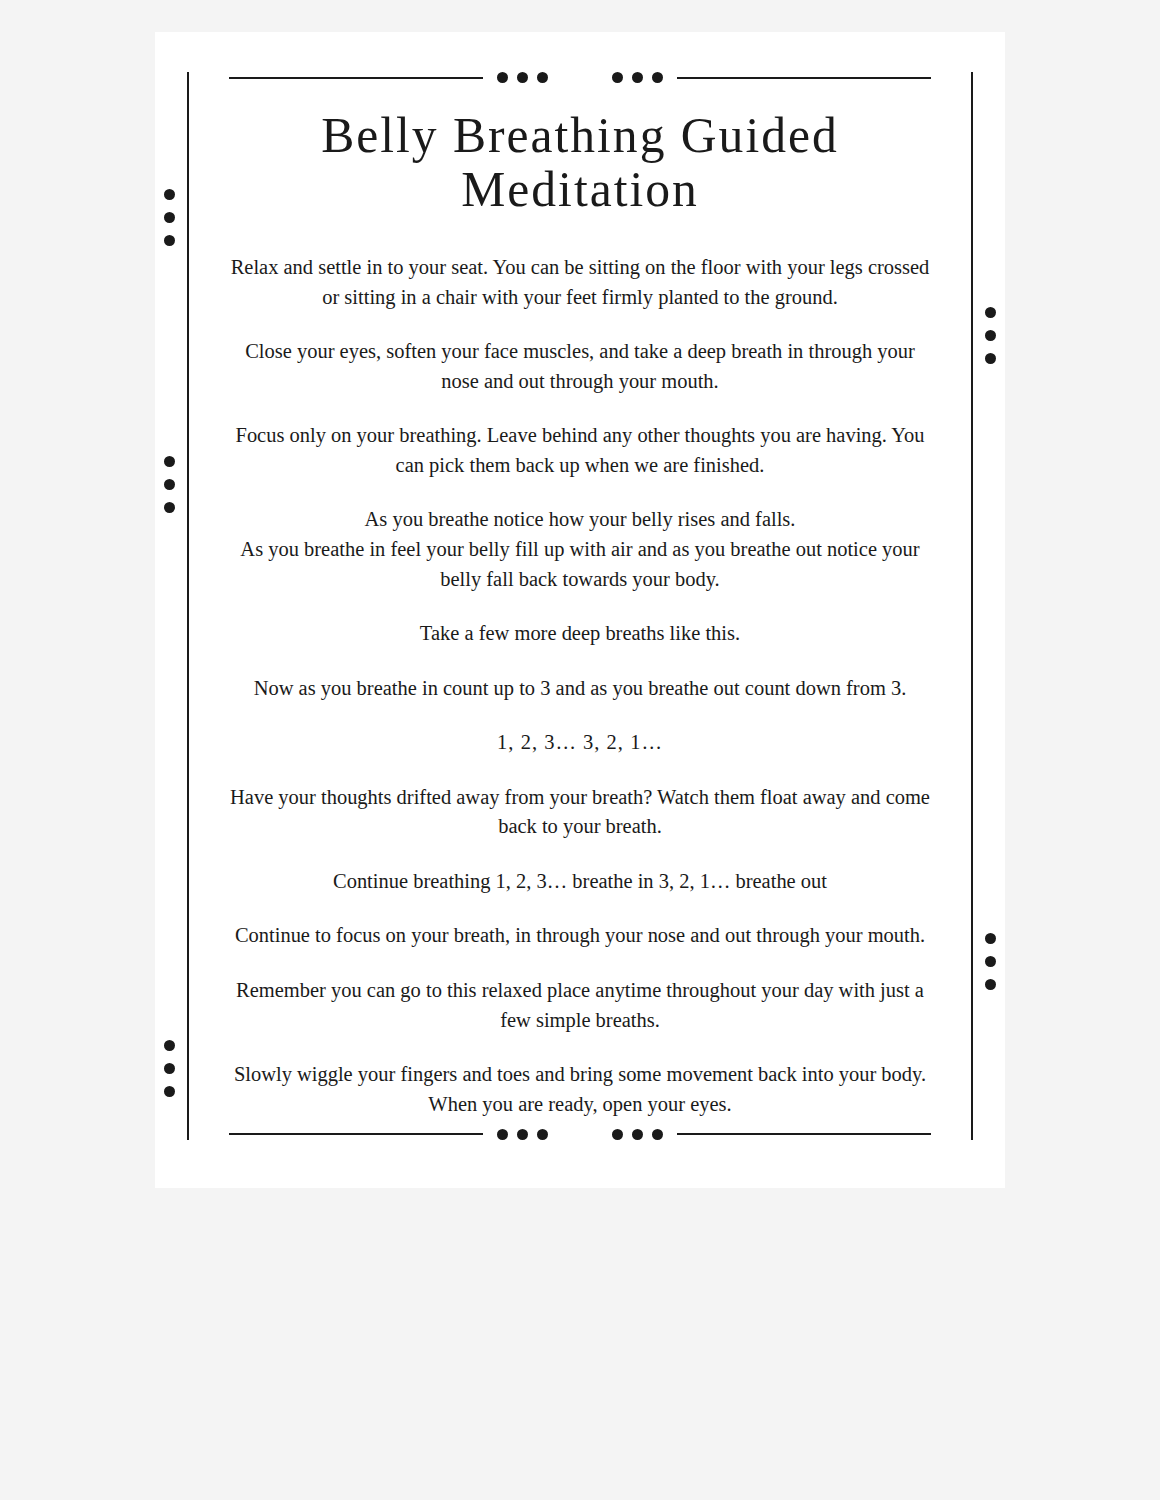Belly Breathing Guided Meditation
Relax and settle in to your seat. You can be sitting on the floor with your legs crossed or sitting in a chair with your feet firmly planted to the ground.
Close your eyes, soften your face muscles, and take a deep breath in through your nose and out through your mouth.
Focus only on your breathing. Leave behind any other thoughts you are having. You can pick them back up when we are finished.
As you breathe notice how your belly rises and falls.
As you breathe in feel your belly fill up with air and as you breathe out notice your belly fall back towards your body.
Take a few more deep breaths like this.
Now as you breathe in count up to 3 and as you breathe out count down from 3.
1, 2, 3… 3, 2, 1…
Have your thoughts drifted away from your breath? Watch them float away and come back to your breath.
Continue breathing 1, 2, 3… breathe in 3, 2, 1… breathe out
Continue to focus on your breath, in through your nose and out through your mouth.
Remember you can go to this relaxed place anytime throughout your day with just a few simple breaths.
Slowly wiggle your fingers and toes and bring some movement back into your body. When you are ready, open your eyes.